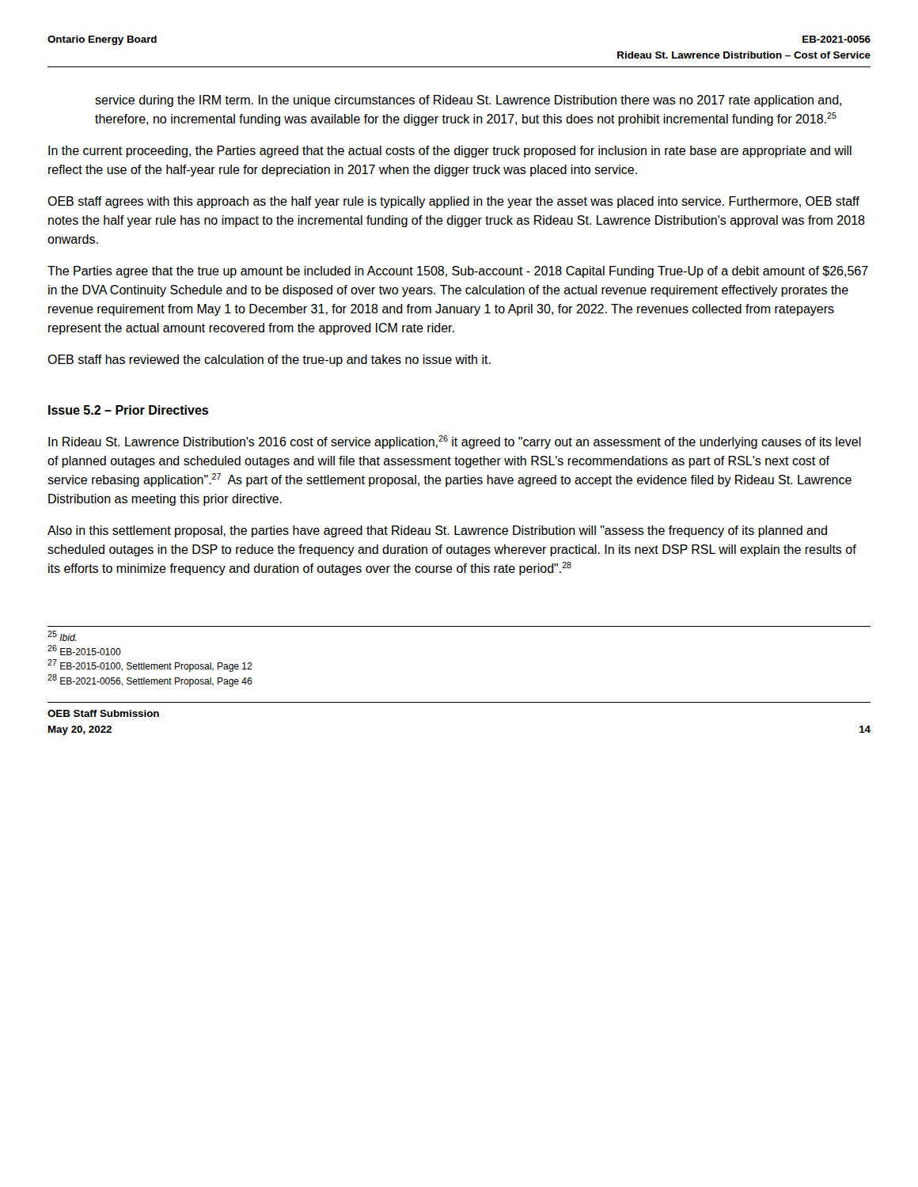Ontario Energy Board
EB-2021-0056
Rideau St. Lawrence Distribution – Cost of Service
service during the IRM term. In the unique circumstances of Rideau St. Lawrence Distribution there was no 2017 rate application and, therefore, no incremental funding was available for the digger truck in 2017, but this does not prohibit incremental funding for 2018.25
In the current proceeding, the Parties agreed that the actual costs of the digger truck proposed for inclusion in rate base are appropriate and will reflect the use of the half-year rule for depreciation in 2017 when the digger truck was placed into service.
OEB staff agrees with this approach as the half year rule is typically applied in the year the asset was placed into service. Furthermore, OEB staff notes the half year rule has no impact to the incremental funding of the digger truck as Rideau St. Lawrence Distribution's approval was from 2018 onwards.
The Parties agree that the true up amount be included in Account 1508, Sub-account - 2018 Capital Funding True-Up of a debit amount of $26,567 in the DVA Continuity Schedule and to be disposed of over two years. The calculation of the actual revenue requirement effectively prorates the revenue requirement from May 1 to December 31, for 2018 and from January 1 to April 30, for 2022. The revenues collected from ratepayers represent the actual amount recovered from the approved ICM rate rider.
OEB staff has reviewed the calculation of the true-up and takes no issue with it.
Issue 5.2 – Prior Directives
In Rideau St. Lawrence Distribution's 2016 cost of service application,26 it agreed to "carry out an assessment of the underlying causes of its level of planned outages and scheduled outages and will file that assessment together with RSL's recommendations as part of RSL's next cost of service rebasing application".27 As part of the settlement proposal, the parties have agreed to accept the evidence filed by Rideau St. Lawrence Distribution as meeting this prior directive.
Also in this settlement proposal, the parties have agreed that Rideau St. Lawrence Distribution will "assess the frequency of its planned and scheduled outages in the DSP to reduce the frequency and duration of outages wherever practical. In its next DSP RSL will explain the results of its efforts to minimize frequency and duration of outages over the course of this rate period".28
25 Ibid.
26 EB-2015-0100
27 EB-2015-0100, Settlement Proposal, Page 12
28 EB-2021-0056, Settlement Proposal, Page 46
OEB Staff Submission
May 20, 2022
14